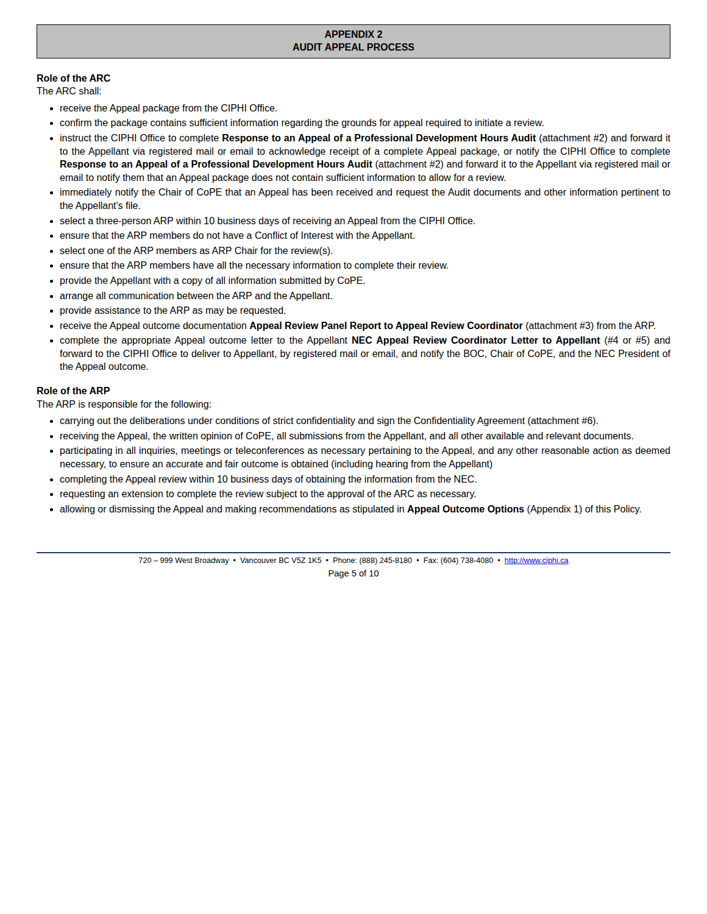APPENDIX 2
AUDIT APPEAL PROCESS
Role of the ARC
The ARC shall:
receive the Appeal package from the CIPHI Office.
confirm the package contains sufficient information regarding the grounds for appeal required to initiate a review.
instruct the CIPHI Office to complete Response to an Appeal of a Professional Development Hours Audit (attachment #2) and forward it to the Appellant via registered mail or email to acknowledge receipt of a complete Appeal package, or notify the CIPHI Office to complete Response to an Appeal of a Professional Development Hours Audit (attachment #2) and forward it to the Appellant via registered mail or email to notify them that an Appeal package does not contain sufficient information to allow for a review.
immediately notify the Chair of CoPE that an Appeal has been received and request the Audit documents and other information pertinent to the Appellant's file.
select a three-person ARP within 10 business days of receiving an Appeal from the CIPHI Office.
ensure that the ARP members do not have a Conflict of Interest with the Appellant.
select one of the ARP members as ARP Chair for the review(s).
ensure that the ARP members have all the necessary information to complete their review.
provide the Appellant with a copy of all information submitted by CoPE.
arrange all communication between the ARP and the Appellant.
provide assistance to the ARP as may be requested.
receive the Appeal outcome documentation Appeal Review Panel Report to Appeal Review Coordinator (attachment #3) from the ARP.
complete the appropriate Appeal outcome letter to the Appellant NEC Appeal Review Coordinator Letter to Appellant (#4 or #5) and forward to the CIPHI Office to deliver to Appellant, by registered mail or email, and notify the BOC, Chair of CoPE, and the NEC President of the Appeal outcome.
Role of the ARP
The ARP is responsible for the following:
carrying out the deliberations under conditions of strict confidentiality and sign the Confidentiality Agreement (attachment #6).
receiving the Appeal, the written opinion of CoPE, all submissions from the Appellant, and all other available and relevant documents.
participating in all inquiries, meetings or teleconferences as necessary pertaining to the Appeal, and any other reasonable action as deemed necessary, to ensure an accurate and fair outcome is obtained (including hearing from the Appellant)
completing the Appeal review within 10 business days of obtaining the information from the NEC.
requesting an extension to complete the review subject to the approval of the ARC as necessary.
allowing or dismissing the Appeal and making recommendations as stipulated in Appeal Outcome Options (Appendix 1) of this Policy.
720 – 999 West Broadway • Vancouver BC V5Z 1K5 • Phone: (888) 245-8180 • Fax: (604) 738-4080 • http://www.ciphi.ca
Page 5 of 10